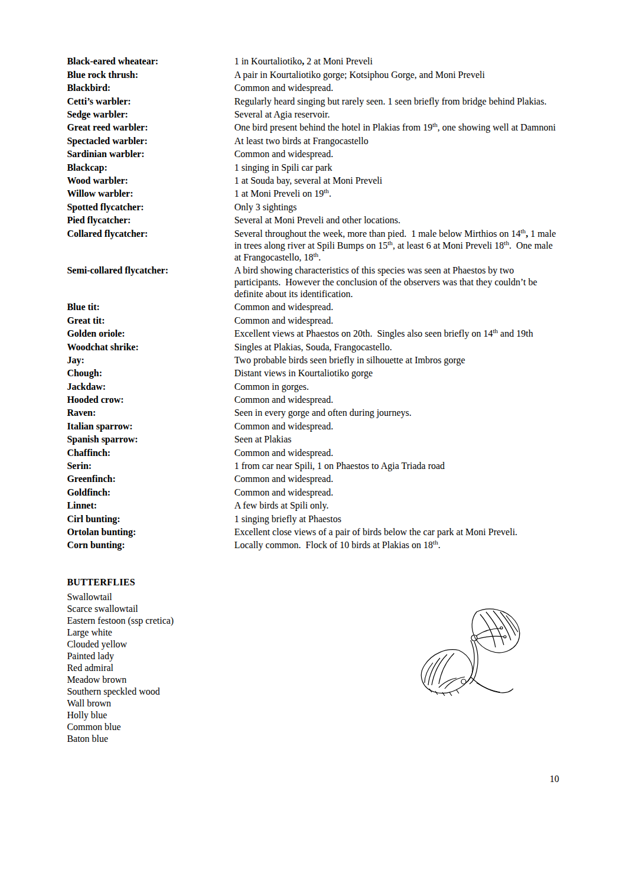| Black-eared wheatear: | 1 in Kourtaliotiko , 2 at Moni Preveli |
| Blue rock thrush: | A pair in Kourtaliotiko gorge; Kotsiphou Gorge, and Moni Preveli |
| Blackbird: | Common and widespread. |
| Cetti’s warbler: | Regularly heard singing but rarely seen. 1 seen briefly from bridge behind Plakias. |
| Sedge warbler: | Several at Agia reservoir. |
| Great reed warbler: | One bird present behind the hotel in Plakias from 19 th , one showing well at Damnoni |
| Spectacled warbler: | At least two birds at Frangocastello |
| Sardinian warbler: | Common and widespread. |
| Blackcap: | 1 singing in Spili car park |
| Wood warbler: | 1 at Souda bay, several at Moni Preveli |
| Willow warbler: | 1 at Moni Preveli on 19 th . |
| Spotted flycatcher: | Only 3 sightings |
| Pied flycatcher: | Several at Moni Preveli and other locations. |
| Collared flycatcher: | Several throughout the week, more than pied. 1 male below Mirthios on 14 th , 1 male in trees along river at Spili Bumps on 15 th , at least 6 at Moni Preveli 18 th . One male at Frangocastello, 18 th . |
| Semi-collared flycatcher: | A bird showing characteristics of this species was seen at Phaestos by two participants. However the conclusion of the observers was that they couldn’t be definite about its identification. |
| Blue tit: | Common and widespread. |
| Great tit: | Common and widespread. |
| Golden oriole: | Excellent views at Phaestos on 20th. Singles also seen briefly on 14 th and 19th |
| Woodchat shrike: | Singles at Plakias, Souda, Frangocastello. |
| Jay: | Two probable birds seen briefly in silhouette at Imbros gorge |
| Chough: | Distant views in Kourtaliotiko gorge |
| Jackdaw: | Common in gorges. |
| Hooded crow: | Common and widespread. |
| Raven: | Seen in every gorge and often during journeys. |
| Italian sparrow: | Common and widespread. |
| Spanish sparrow: | Seen at Plakias |
| Chaffinch: | Common and widespread. |
| Serin: | 1 from car near Spili, 1 on Phaestos to Agia Triada road |
| Greenfinch: | Common and widespread. |
| Goldfinch: | Common and widespread. |
| Linnet: | A few birds at Spili only. |
| Cirl bunting: | 1 singing briefly at Phaestos |
| Ortolan bunting: | Excellent close views of a pair of birds below the car park at Moni Preveli. |
| Corn bunting: | Locally common. Flock of 10 birds at Plakias on 18 th . |
BUTTERFLIES
Swallowtail
Scarce swallowtail
Eastern festoon (ssp cretica)
Large white
Clouded yellow
Painted lady
Red admiral
Meadow brown
Southern speckled wood
Wall brown
Holly blue
Common blue
Baton blue
Swallowtail butterfly line drawing
10